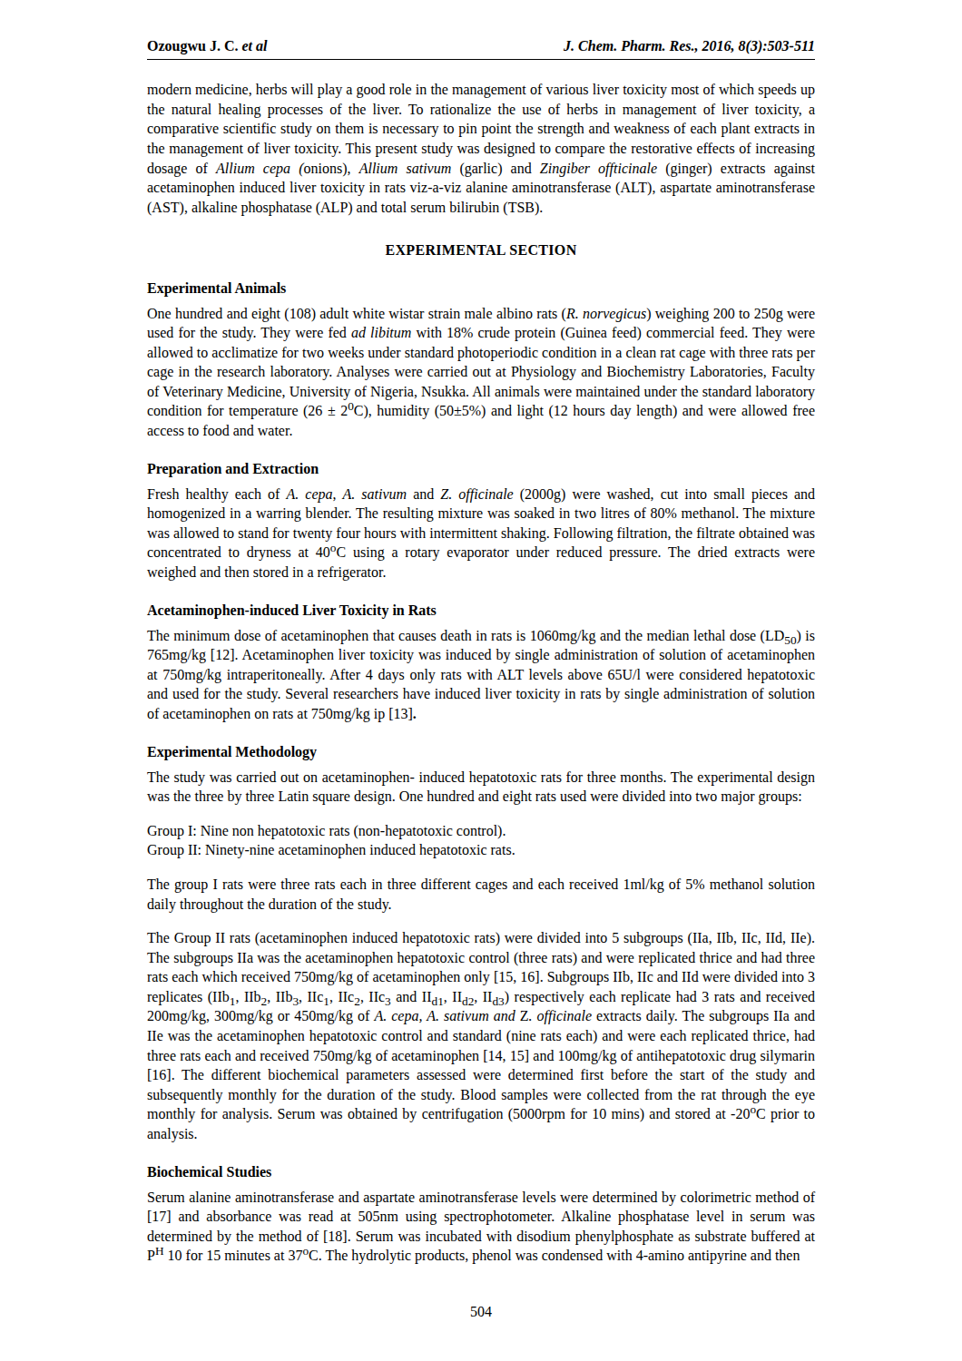Ozougwu J. C. et al J. Chem. Pharm. Res., 2016, 8(3):503-511
modern medicine, herbs will play a good role in the management of various liver toxicity most of which speeds up the natural healing processes of the liver. To rationalize the use of herbs in management of liver toxicity, a comparative scientific study on them is necessary to pin point the strength and weakness of each plant extracts in the management of liver toxicity. This present study was designed to compare the restorative effects of increasing dosage of Allium cepa (onions), Allium sativum (garlic) and Zingiber offticinale (ginger) extracts against acetaminophen induced liver toxicity in rats viz-a-viz alanine aminotransferase (ALT), aspartate aminotransferase (AST), alkaline phosphatase (ALP) and total serum bilirubin (TSB).
EXPERIMENTAL SECTION
Experimental Animals
One hundred and eight (108) adult white wistar strain male albino rats (R. norvegicus) weighing 200 to 250g were used for the study. They were fed ad libitum with 18% crude protein (Guinea feed) commercial feed. They were allowed to acclimatize for two weeks under standard photoperiodic condition in a clean rat cage with three rats per cage in the research laboratory. Analyses were carried out at Physiology and Biochemistry Laboratories, Faculty of Veterinary Medicine, University of Nigeria, Nsukka. All animals were maintained under the standard laboratory condition for temperature (26 ± 20C), humidity (50±5%) and light (12 hours day length) and were allowed free access to food and water.
Preparation and Extraction
Fresh healthy each of A. cepa, A. sativum and Z. officinale (2000g) were washed, cut into small pieces and homogenized in a warring blender. The resulting mixture was soaked in two litres of 80% methanol. The mixture was allowed to stand for twenty four hours with intermittent shaking. Following filtration, the filtrate obtained was concentrated to dryness at 40oC using a rotary evaporator under reduced pressure. The dried extracts were weighed and then stored in a refrigerator.
Acetaminophen-induced Liver Toxicity in Rats
The minimum dose of acetaminophen that causes death in rats is 1060mg/kg and the median lethal dose (LD50) is 765mg/kg [12]. Acetaminophen liver toxicity was induced by single administration of solution of acetaminophen at 750mg/kg intraperitoneally. After 4 days only rats with ALT levels above 65U/l were considered hepatotoxic and used for the study. Several researchers have induced liver toxicity in rats by single administration of solution of acetaminophen on rats at 750mg/kg ip [13].
Experimental Methodology
The study was carried out on acetaminophen- induced hepatotoxic rats for three months. The experimental design was the three by three Latin square design. One hundred and eight rats used were divided into two major groups:
Group I: Nine non hepatotoxic rats (non-hepatotoxic control).
Group II: Ninety-nine acetaminophen induced hepatotoxic rats.
The group I rats were three rats each in three different cages and each received 1ml/kg of 5% methanol solution daily throughout the duration of the study.
The Group II rats (acetaminophen induced hepatotoxic rats) were divided into 5 subgroups (IIa, IIb, IIc, IId, IIe). The subgroups IIa was the acetaminophen hepatotoxic control (three rats) and were replicated thrice and had three rats each which received 750mg/kg of acetaminophen only [15, 16]. Subgroups IIb, IIc and IId were divided into 3 replicates (IIb1, IIb2, IIb3, IIc1, IIc2, IIc3 and IId1, IId2, IId3) respectively each replicate had 3 rats and received 200mg/kg, 300mg/kg or 450mg/kg of A. cepa, A. sativum and Z. officinale extracts daily. The subgroups IIa and IIe was the acetaminophen hepatotoxic control and standard (nine rats each) and were each replicated thrice, had three rats each and received 750mg/kg of acetaminophen [14, 15] and 100mg/kg of antihepatotoxic drug silymarin [16]. The different biochemical parameters assessed were determined first before the start of the study and subsequently monthly for the duration of the study. Blood samples were collected from the rat through the eye monthly for analysis. Serum was obtained by centrifugation (5000rpm for 10 mins) and stored at -20oC prior to analysis.
Biochemical Studies
Serum alanine aminotransferase and aspartate aminotransferase levels were determined by colorimetric method of [17] and absorbance was read at 505nm using spectrophotometer. Alkaline phosphatase level in serum was determined by the method of [18]. Serum was incubated with disodium phenylphosphate as substrate buffered at PH 10 for 15 minutes at 37oC. The hydrolytic products, phenol was condensed with 4-amino antipyrine and then
504